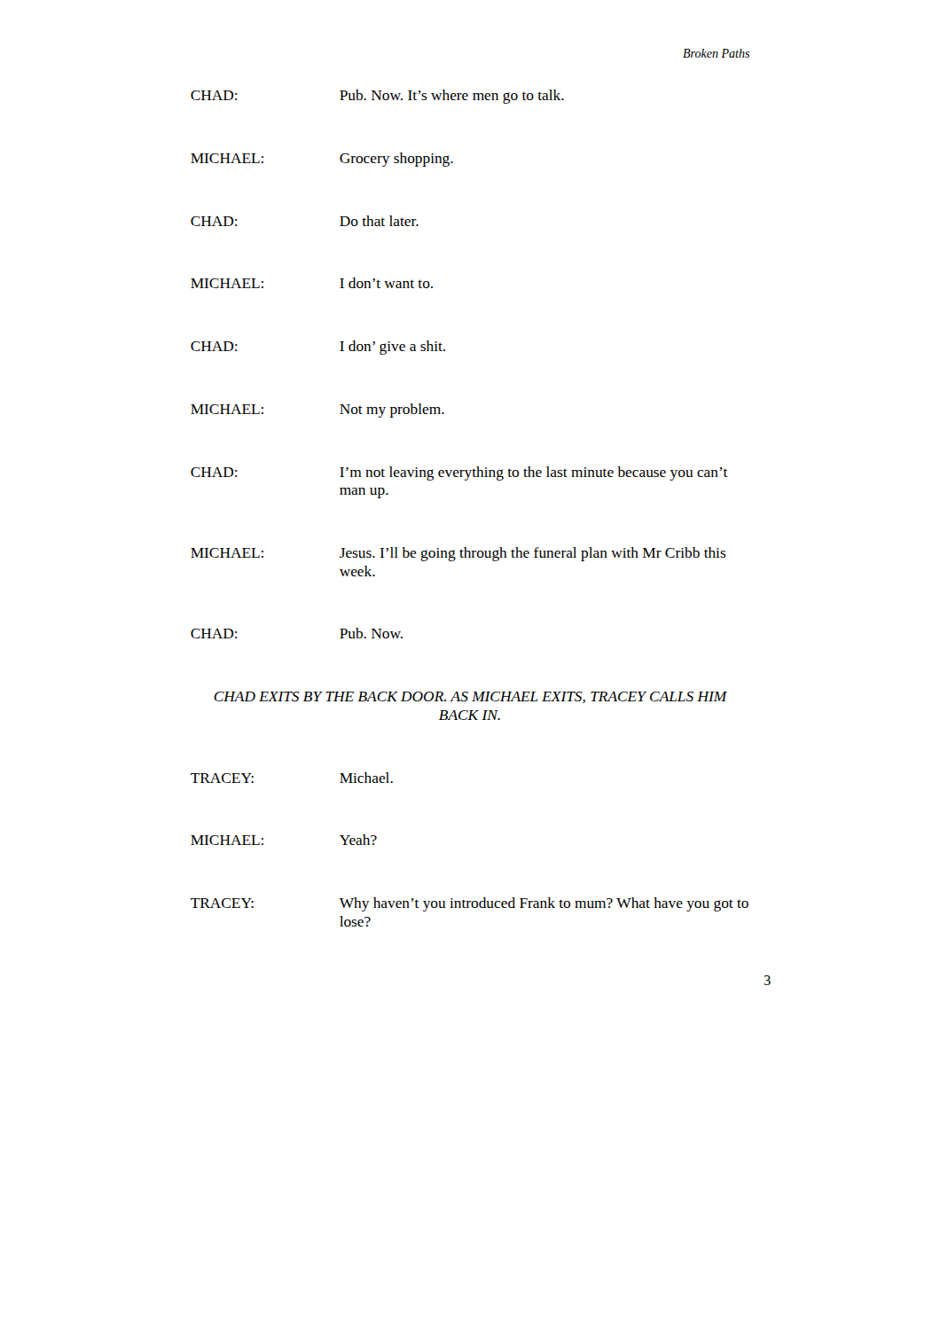Broken Paths
CHAD:
Pub. Now. It’s where men go to talk.
MICHAEL:
Grocery shopping.
CHAD:
Do that later.
MICHAEL:
I don’t want to.
CHAD:
I don’ give a shit.
MICHAEL:
Not my problem.
CHAD:
I’m not leaving everything to the last minute because you can’t man up.
MICHAEL:
Jesus. I’ll be going through the funeral plan with Mr Cribb this week.
CHAD:
Pub. Now.
CHAD EXITS BY THE BACK DOOR. AS MICHAEL EXITS, TRACEY CALLS HIM BACK IN.
TRACEY:
Michael.
MICHAEL:
Yeah?
TRACEY:
Why haven’t you introduced Frank to mum? What have you got to lose?
3